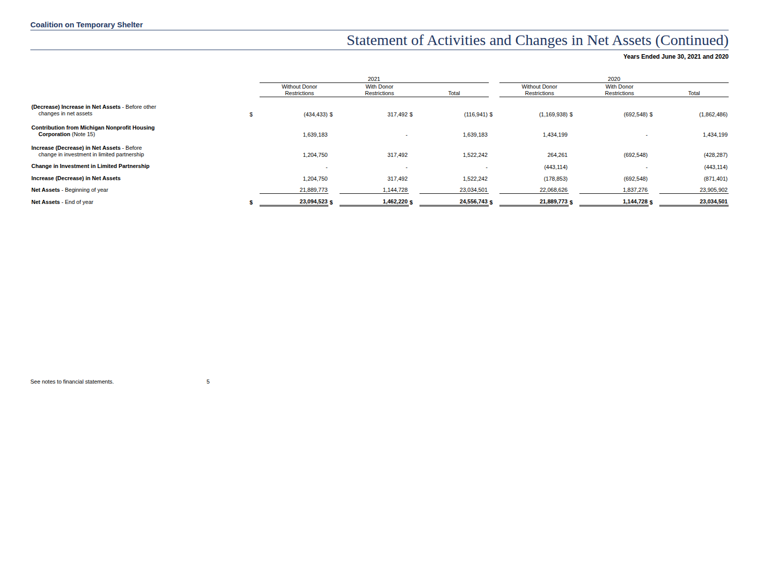Coalition on Temporary Shelter
Statement of Activities and Changes in Net Assets (Continued)
Years Ended June 30, 2021 and 2020
| | | 2021 | | 2020 |
| | | Without Donor Restrictions | With Donor Restrictions | Total | | Without Donor Restrictions | With Donor Restrictions | Total |
| (Decrease) Increase in Net Assets - Before other changes in net assets | $ | (434,433) | $ | 317,492 | $ | (116,941) | $ | (1,169,938) | $ | (692,548) | $ | (1,862,486) |
| Contribution from Michigan Nonprofit Housing Corporation (Note 15) | | 1,639,183 | | - | | 1,639,183 | | 1,434,199 | | - | | 1,434,199 |
| Increase (Decrease) in Net Assets - Before change in investment in limited partnership | | 1,204,750 | | 317,492 | | 1,522,242 | | 264,261 | | (692,548) | | (428,287) |
| Change in Investment in Limited Partnership | | - | | - | | - | | (443,114) | | - | | (443,114) |
| Increase (Decrease) in Net Assets | | 1,204,750 | | 317,492 | | 1,522,242 | | (178,853) | | (692,548) | | (871,401) |
| Net Assets - Beginning of year | | 21,889,773 | | 1,144,728 | | 23,034,501 | | 22,068,626 | | 1,837,276 | | 23,905,902 |
| Net Assets - End of year | $ | 23,094,523 | $ | 1,462,220 | $ | 24,556,743 | $ | 21,889,773 | $ | 1,144,728 | $ | 23,034,501 |
See notes to financial statements. 5